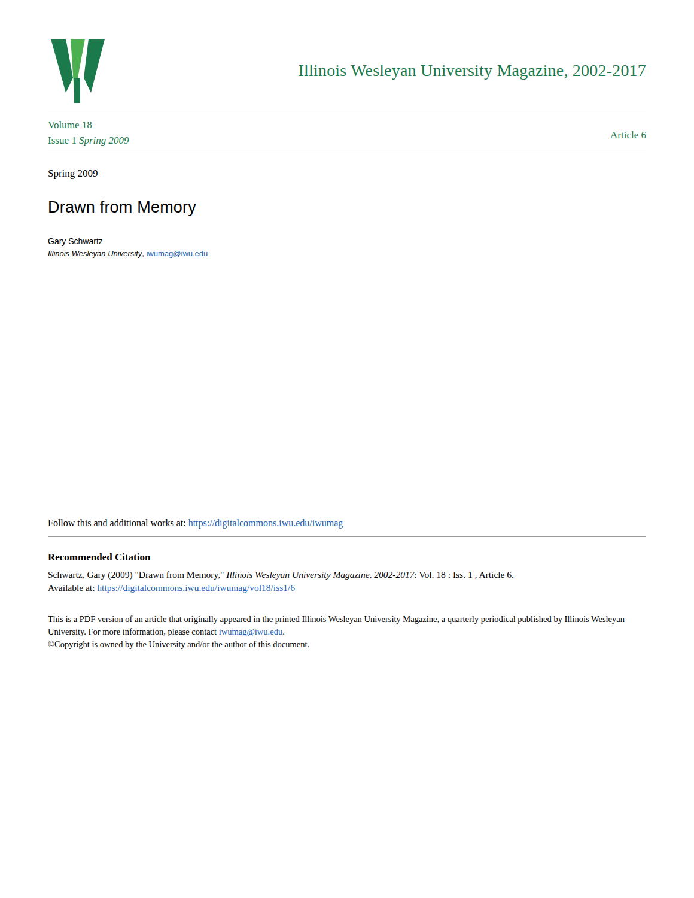Illinois Wesleyan University Magazine, 2002-2017
Volume 18
Issue 1 Spring 2009
Article 6
Spring 2009
Drawn from Memory
Gary Schwartz
Illinois Wesleyan University, iwumag@iwu.edu
Follow this and additional works at: https://digitalcommons.iwu.edu/iwumag
Recommended Citation
Schwartz, Gary (2009) "Drawn from Memory," Illinois Wesleyan University Magazine, 2002-2017: Vol. 18 : Iss. 1 , Article 6.
Available at: https://digitalcommons.iwu.edu/iwumag/vol18/iss1/6
This is a PDF version of an article that originally appeared in the printed Illinois Wesleyan University Magazine, a quarterly periodical published by Illinois Wesleyan University. For more information, please contact iwumag@iwu.edu.
©Copyright is owned by the University and/or the author of this document.